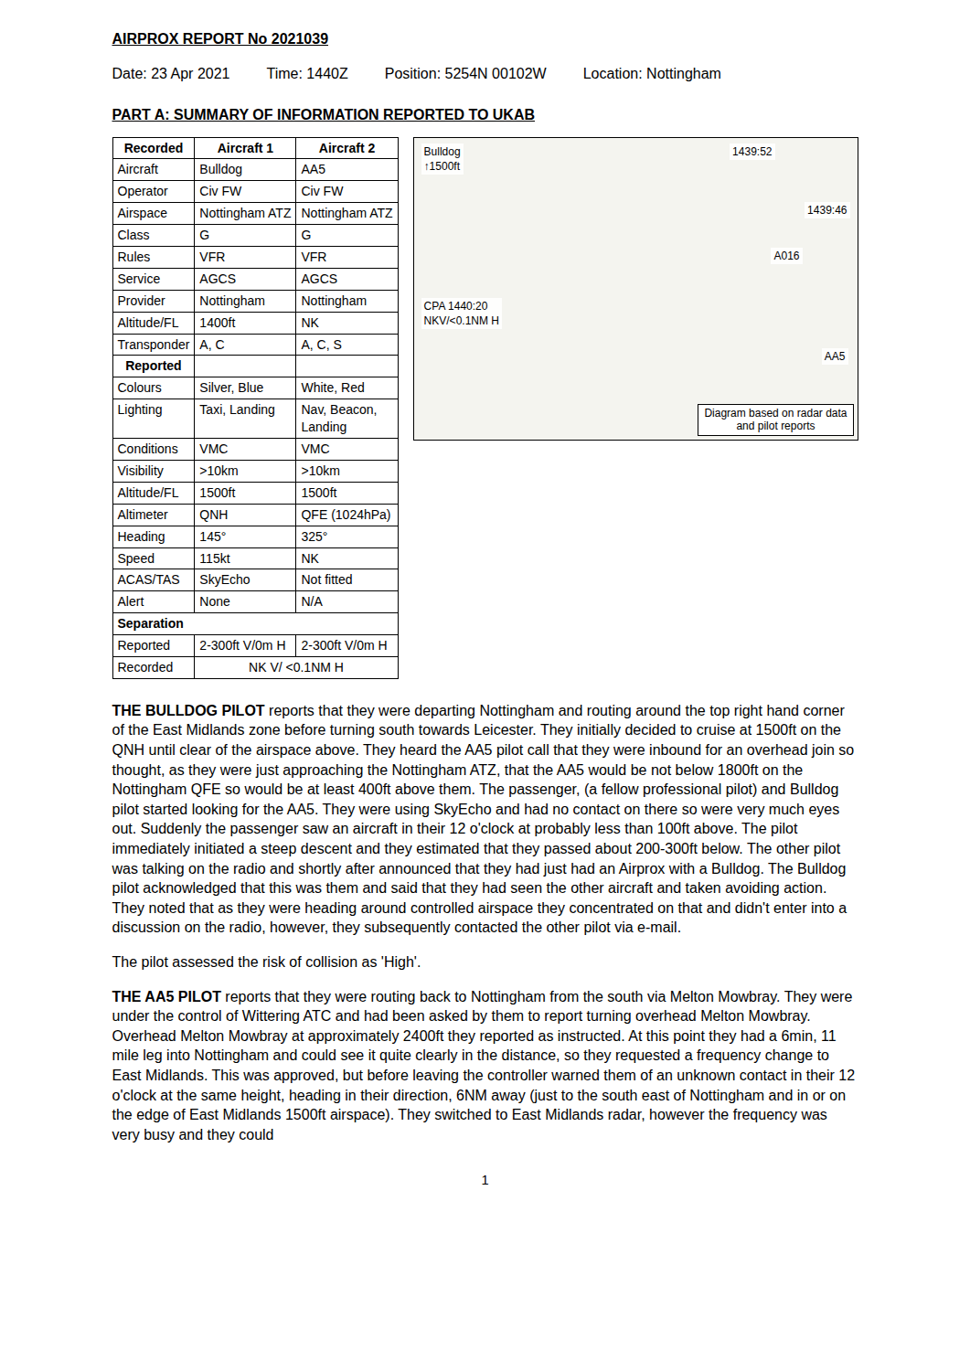AIRPROX REPORT No 2021039
Date: 23 Apr 2021 Time: 1440Z Position: 5254N 00102W Location: Nottingham
PART A: SUMMARY OF INFORMATION REPORTED TO UKAB
| Recorded | Aircraft 1 | Aircraft 2 |
| --- | --- | --- |
| Aircraft | Bulldog | AA5 |
| Operator | Civ FW | Civ FW |
| Airspace | Nottingham ATZ | Nottingham ATZ |
| Class | G | G |
| Rules | VFR | VFR |
| Service | AGCS | AGCS |
| Provider | Nottingham | Nottingham |
| Altitude/FL | 1400ft | NK |
| Transponder | A, C | A, C, S |
| Reported | | |
| Colours | Silver, Blue | White, Red |
| Lighting | Taxi, Landing | Nav, Beacon, Landing |
| Conditions | VMC | VMC |
| Visibility | >10km | >10km |
| Altitude/FL | 1500ft | 1500ft |
| Altimeter | QNH | QFE (1024hPa) |
| Heading | 145° | 325° |
| Speed | 115kt | NK |
| ACAS/TAS | SkyEcho | Not fitted |
| Alert | None | N/A |
| Separation |
| Reported | 2-300ft V/0m H | 2-300ft V/0m H |
| Recorded | NK V/ <0.1NM H |
Bulldog
↑1500ft 1439:52 1439:46 A016 CPA 1440:20
NKV/<0.1NM H AA5
Diagram based on radar data
and pilot reports
THE BULLDOG PILOT reports that they were departing Nottingham and routing around the top right hand corner of the East Midlands zone before turning south towards Leicester. They initially decided to cruise at 1500ft on the QNH until clear of the airspace above. They heard the AA5 pilot call that they were inbound for an overhead join so thought, as they were just approaching the Nottingham ATZ, that the AA5 would be not below 1800ft on the Nottingham QFE so would be at least 400ft above them. The passenger, (a fellow professional pilot) and Bulldog pilot started looking for the AA5. They were using SkyEcho and had no contact on there so were very much eyes out. Suddenly the passenger saw an aircraft in their 12 o'clock at probably less than 100ft above. The pilot immediately initiated a steep descent and they estimated that they passed about 200-300ft below. The other pilot was talking on the radio and shortly after announced that they had just had an Airprox with a Bulldog. The Bulldog pilot acknowledged that this was them and said that they had seen the other aircraft and taken avoiding action. They noted that as they were heading around controlled airspace they concentrated on that and didn't enter into a discussion on the radio, however, they subsequently contacted the other pilot via e-mail.
The pilot assessed the risk of collision as 'High'.
THE AA5 PILOT reports that they were routing back to Nottingham from the south via Melton Mowbray. They were under the control of Wittering ATC and had been asked by them to report turning overhead Melton Mowbray. Overhead Melton Mowbray at approximately 2400ft they reported as instructed. At this point they had a 6min, 11 mile leg into Nottingham and could see it quite clearly in the distance, so they requested a frequency change to East Midlands. This was approved, but before leaving the controller warned them of an unknown contact in their 12 o'clock at the same height, heading in their direction, 6NM away (just to the south east of Nottingham and in or on the edge of East Midlands 1500ft airspace). They switched to East Midlands radar, however the frequency was very busy and they could
1